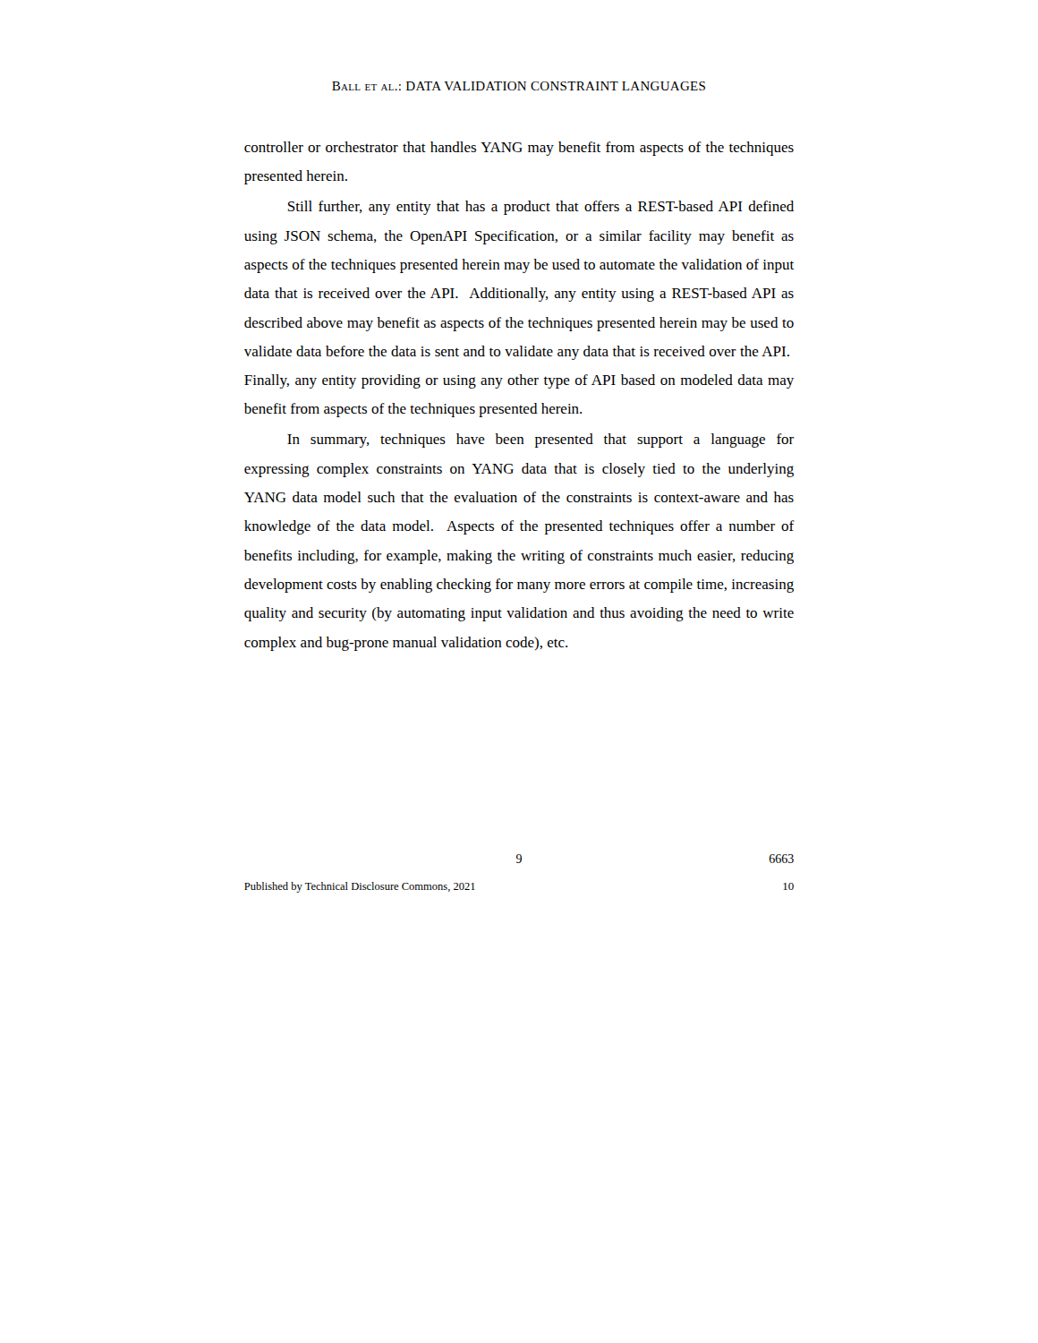Ball et al.: DATA VALIDATION CONSTRAINT LANGUAGES
controller or orchestrator that handles YANG may benefit from aspects of the techniques presented herein.
Still further, any entity that has a product that offers a REST-based API defined using JSON schema, the OpenAPI Specification, or a similar facility may benefit as aspects of the techniques presented herein may be used to automate the validation of input data that is received over the API. Additionally, any entity using a REST-based API as described above may benefit as aspects of the techniques presented herein may be used to validate data before the data is sent and to validate any data that is received over the API. Finally, any entity providing or using any other type of API based on modeled data may benefit from aspects of the techniques presented herein.
In summary, techniques have been presented that support a language for expressing complex constraints on YANG data that is closely tied to the underlying YANG data model such that the evaluation of the constraints is context-aware and has knowledge of the data model. Aspects of the presented techniques offer a number of benefits including, for example, making the writing of constraints much easier, reducing development costs by enabling checking for many more errors at compile time, increasing quality and security (by automating input validation and thus avoiding the need to write complex and bug-prone manual validation code), etc.
9 6663
Published by Technical Disclosure Commons, 2021 10